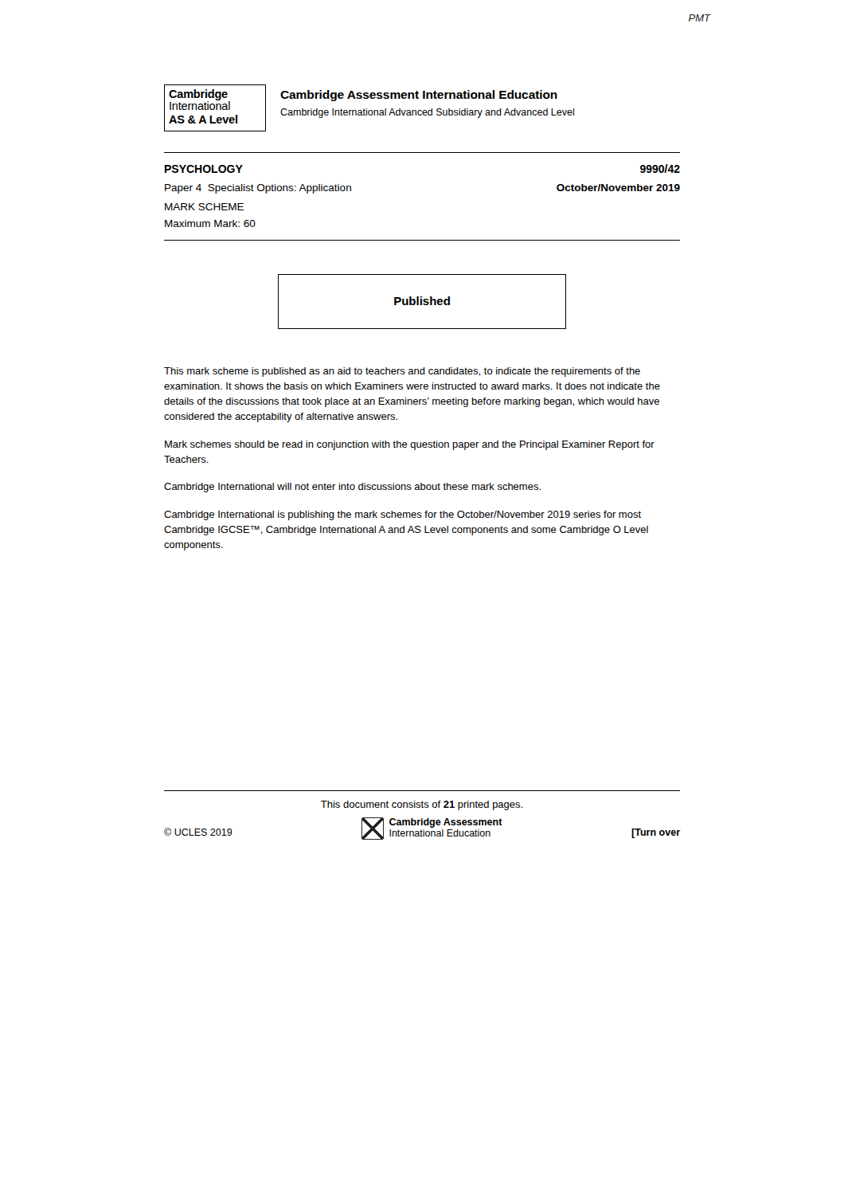PMT
Cambridge
International
AS & A Level
Cambridge Assessment International Education
Cambridge International Advanced Subsidiary and Advanced Level
PSYCHOLOGY 9990/42
Paper 4 Specialist Options: Application October/November 2019
MARK SCHEME
Maximum Mark: 60
Published
This mark scheme is published as an aid to teachers and candidates, to indicate the requirements of the examination. It shows the basis on which Examiners were instructed to award marks. It does not indicate the details of the discussions that took place at an Examiners’ meeting before marking began, which would have considered the acceptability of alternative answers.
Mark schemes should be read in conjunction with the question paper and the Principal Examiner Report for Teachers.
Cambridge International will not enter into discussions about these mark schemes.
Cambridge International is publishing the mark schemes for the October/November 2019 series for most Cambridge IGCSE™, Cambridge International A and AS Level components and some Cambridge O Level components.
This document consists of 21 printed pages.
© UCLES 2019
Cambridge Assessment
International Education
[Turn over